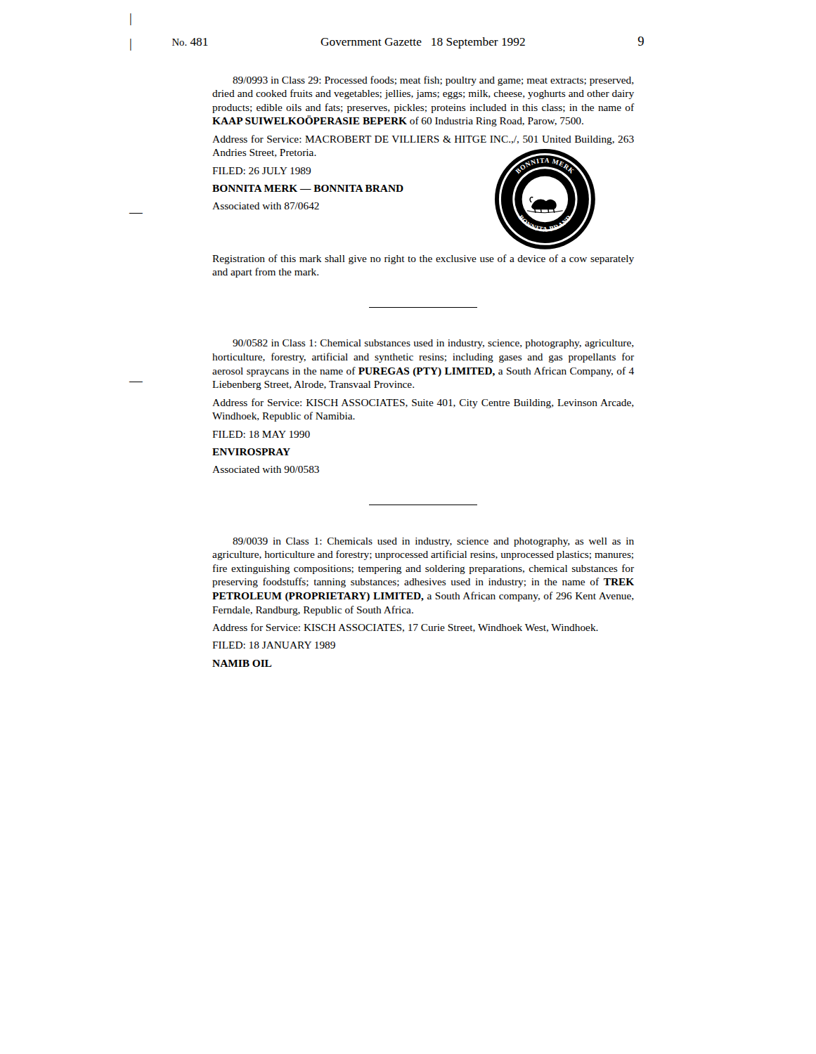|
|
—
—
No. 481
Government Gazette 18 September 1992
9
89/0993 in Class 29: Processed foods; meat fish; poultry and game; meat extracts; preserved, dried and cooked fruits and vegetables; jellies, jams; eggs; milk, cheese, yoghurts and other dairy products; edible oils and fats; preserves, pickles; proteins included in this class; in the name of KAAP SUIWELKOÖPERASIE BEPERK of 60 Industria Ring Road, Parow, 7500.
Address for Service: MACROBERT DE VILLIERS & HITGE INC.,/, 501 United Building, 263 Andries Street, Pretoria.
FILED: 26 JULY 1989
BONNITA MERK — BONNITA BRAND
Associated with 87/0642
BONNITA MERK BONNITA BRAND
Registration of this mark shall give no right to the exclusive use of a device of a cow separately and apart from the mark.
90/0582 in Class 1: Chemical substances used in industry, science, photography, agriculture, horticulture, forestry, artificial and synthetic resins; including gases and gas propellants for aerosol spraycans in the name of PUREGAS (PTY) LIMITED, a South African Company, of 4 Liebenberg Street, Alrode, Transvaal Province.
Address for Service: KISCH ASSOCIATES, Suite 401, City Centre Building, Levinson Arcade, Windhoek, Republic of Namibia.
FILED: 18 MAY 1990
ENVIROSPRAY
Associated with 90/0583
89/0039 in Class 1: Chemicals used in industry, science and photography, as well as in agriculture, horticulture and forestry; unprocessed artificial resins, unprocessed plastics; manures; fire extinguishing compositions; tempering and soldering preparations, chemical substances for preserving foodstuffs; tanning substances; adhesives used in industry; in the name of TREK PETROLEUM (PROPRIETARY) LIMITED, a South African company, of 296 Kent Avenue, Ferndale, Randburg, Republic of South Africa.
Address for Service: KISCH ASSOCIATES, 17 Curie Street, Windhoek West, Windhoek.
FILED: 18 JANUARY 1989
NAMIB OIL